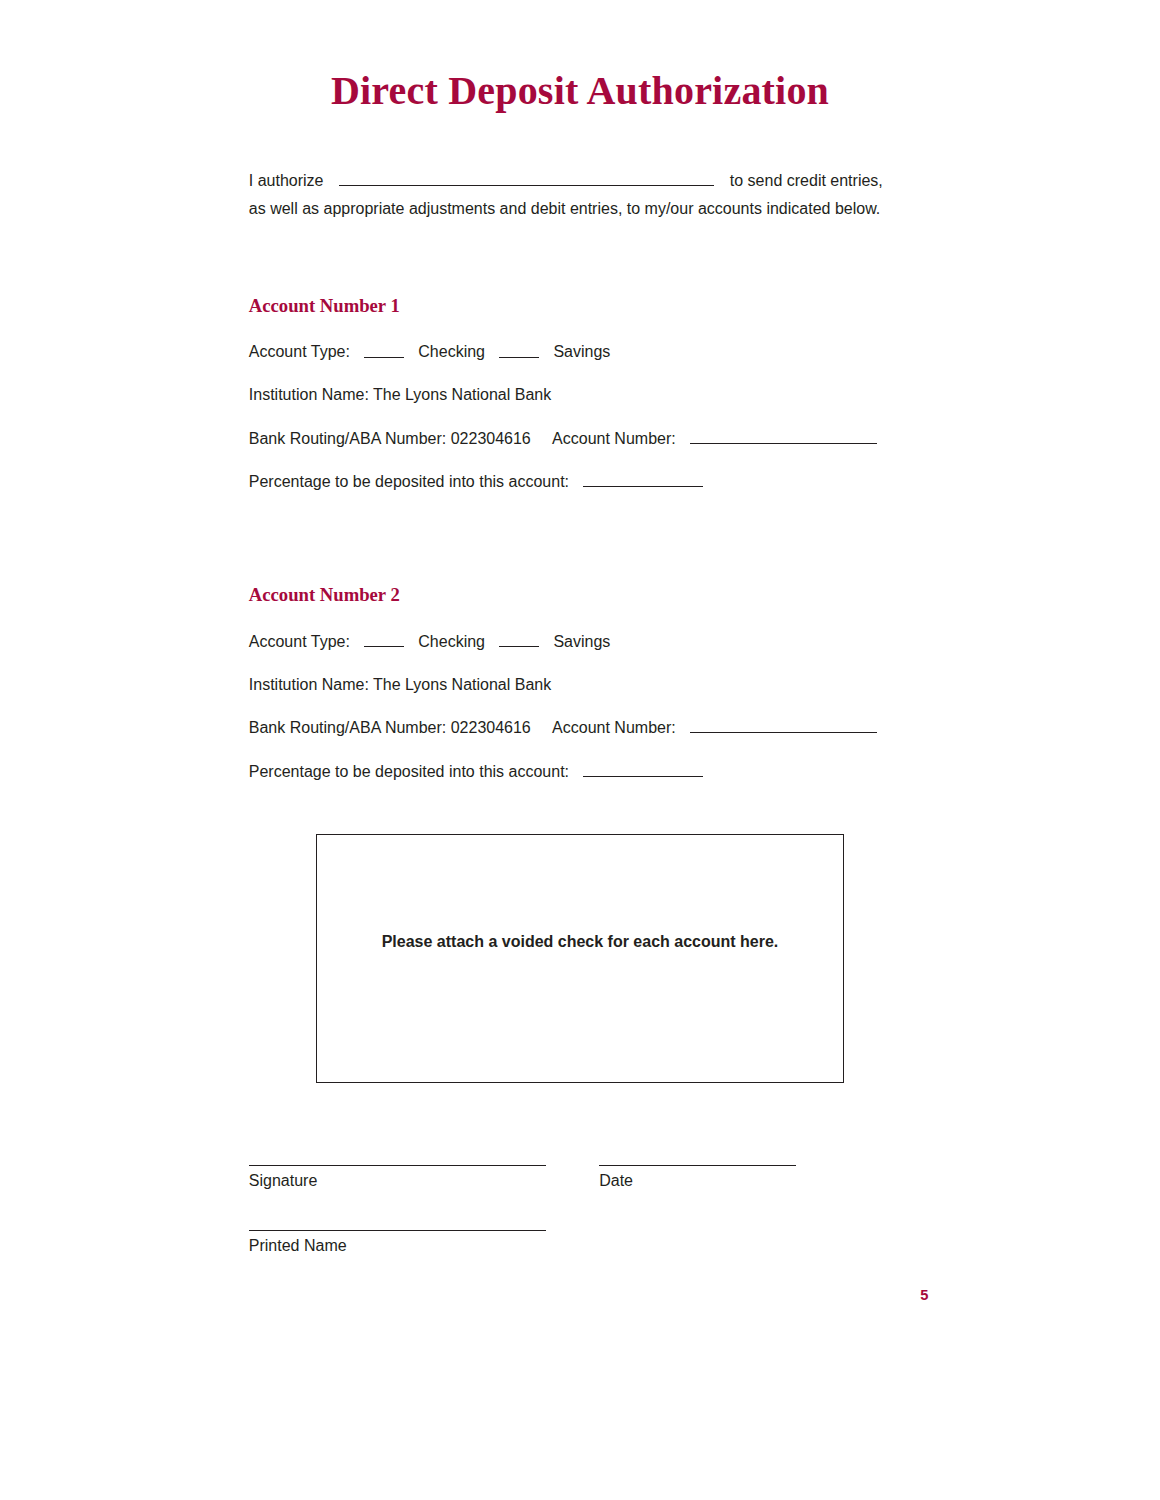Direct Deposit Authorization
I authorize to send credit entries, as well as appropriate adjustments and debit entries, to my/our accounts indicated below.
Account Number 1
Account Type: Checking Savings
Institution Name: The Lyons National Bank
Bank Routing/ABA Number: 022304616 Account Number:
Percentage to be deposited into this account:
Account Number 2
Account Type: Checking Savings
Institution Name: The Lyons National Bank
Bank Routing/ABA Number: 022304616 Account Number:
Percentage to be deposited into this account:
Please attach a voided check for each account here.
Signature
Date
Printed Name
5